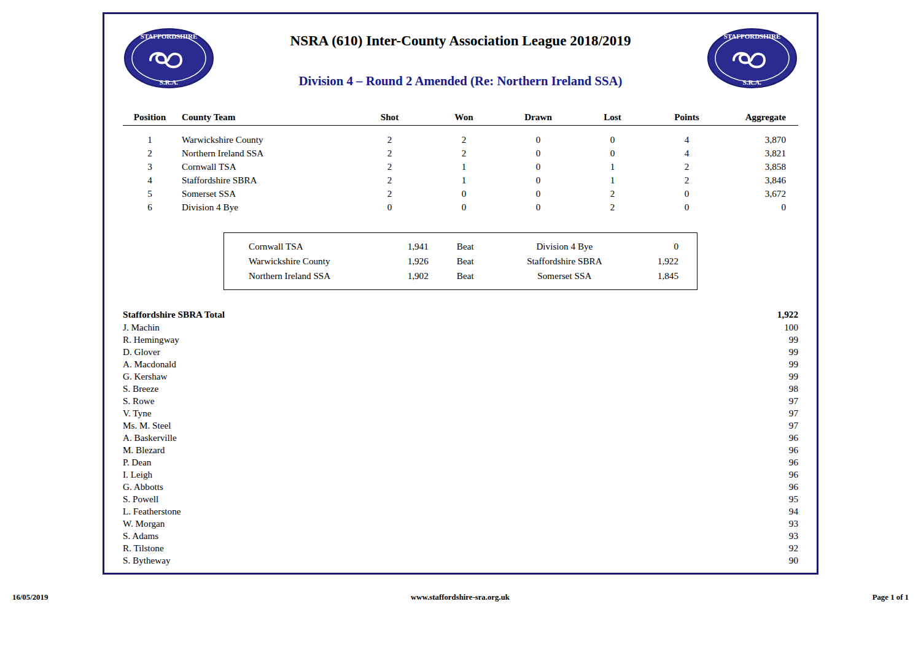STAFFORDSHIRE S.R.A.
NSRA (610) Inter-County Association League 2018/2019
Division 4 – Round 2 Amended (Re: Northern Ireland SSA)
STAFFORDSHIRE S.R.A.
| Position | County Team | Shot | Won | Drawn | Lost | Points | Aggregate |
| --- | --- | --- | --- | --- | --- | --- | --- |
| 1 | Warwickshire County | 2 | 2 | 0 | 0 | 4 | 3,870 |
| 2 | Northern Ireland SSA | 2 | 2 | 0 | 0 | 4 | 3,821 |
| 3 | Cornwall TSA | 2 | 1 | 0 | 1 | 2 | 3,858 |
| 4 | Staffordshire SBRA | 2 | 1 | 0 | 1 | 2 | 3,846 |
| 5 | Somerset SSA | 2 | 0 | 0 | 2 | 0 | 3,672 |
| 6 | Division 4 Bye | 0 | 0 | 0 | 2 | 0 | 0 |
| Cornwall TSA | 1,941 | Beat | Division 4 Bye | 0 |
| Warwickshire County | 1,926 | Beat | Staffordshire SBRA | 1,922 |
| Northern Ireland SSA | 1,902 | Beat | Somerset SSA | 1,845 |
| Staffordshire SBRA Total | 1,922 |
| J. Machin | 100 |
| R. Hemingway | 99 |
| D. Glover | 99 |
| A. Macdonald | 99 |
| G. Kershaw | 99 |
| S. Breeze | 98 |
| S. Rowe | 97 |
| V. Tyne | 97 |
| Ms. M. Steel | 97 |
| A. Baskerville | 96 |
| M. Blezard | 96 |
| P. Dean | 96 |
| I. Leigh | 96 |
| G. Abbotts | 96 |
| S. Powell | 95 |
| L. Featherstone | 94 |
| W. Morgan | 93 |
| S. Adams | 93 |
| R. Tilstone | 92 |
| S. Bytheway | 90 |
16/05/2019
www.staffordshire-sra.org.uk
Page 1 of 1